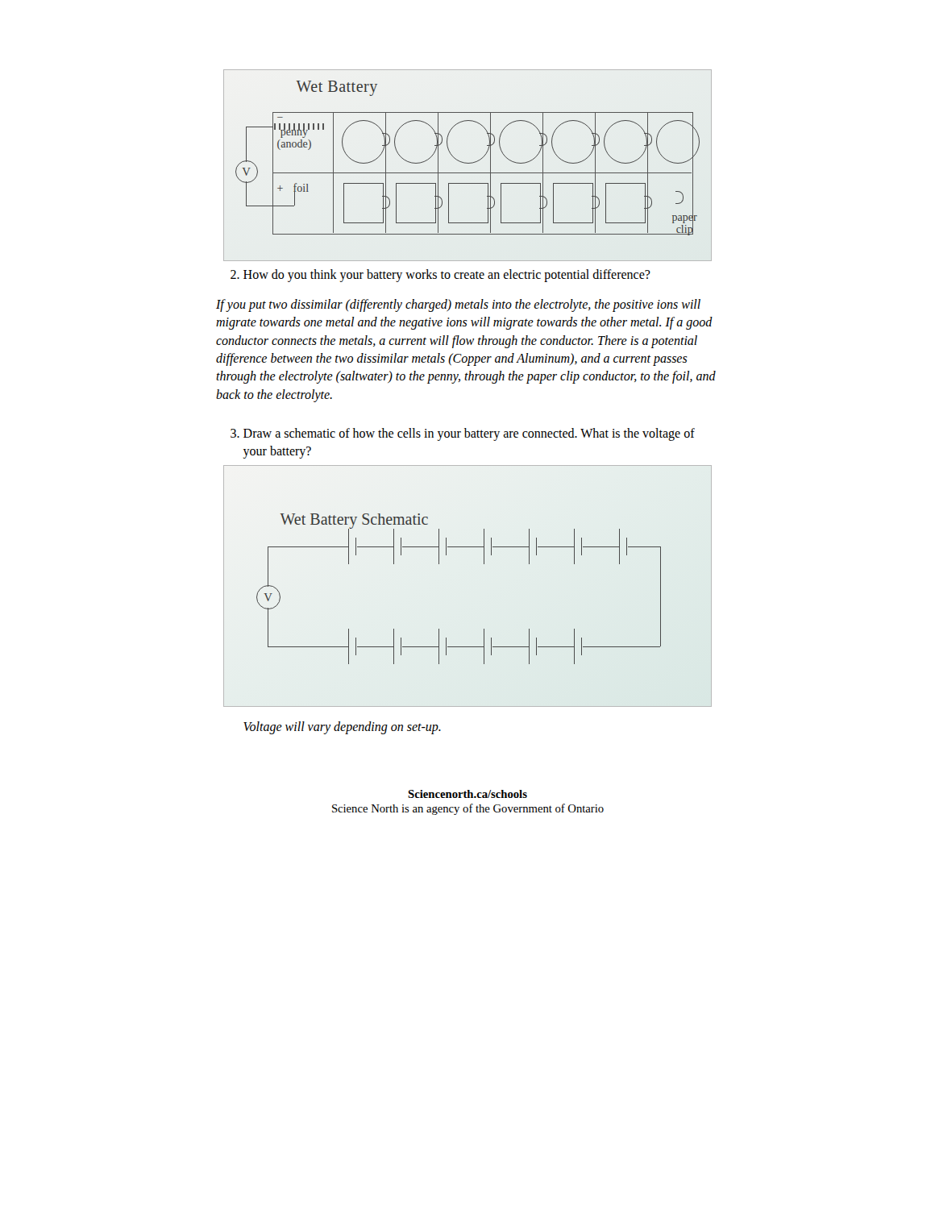Wet Battery
paper
clip
−
penny
(anode)
+
foil
V
How do you think your battery works to create an electric potential difference?
If you put two dissimilar (differently charged) metals into the electrolyte, the positive ions will migrate towards one metal and the negative ions will migrate towards the other metal. If a good conductor connects the metals, a current will flow through the conductor. There is a potential difference between the two dissimilar metals (Copper and Aluminum), and a current passes through the electrolyte (saltwater) to the penny, through the paper clip conductor, to the foil, and back to the electrolyte.
Draw a schematic of how the cells in your battery are connected. What is the voltage of your battery?
Wet Battery Schematic
V
Voltage will vary depending on set-up.
Sciencenorth.ca/schools
Science North is an agency of the Government of Ontario